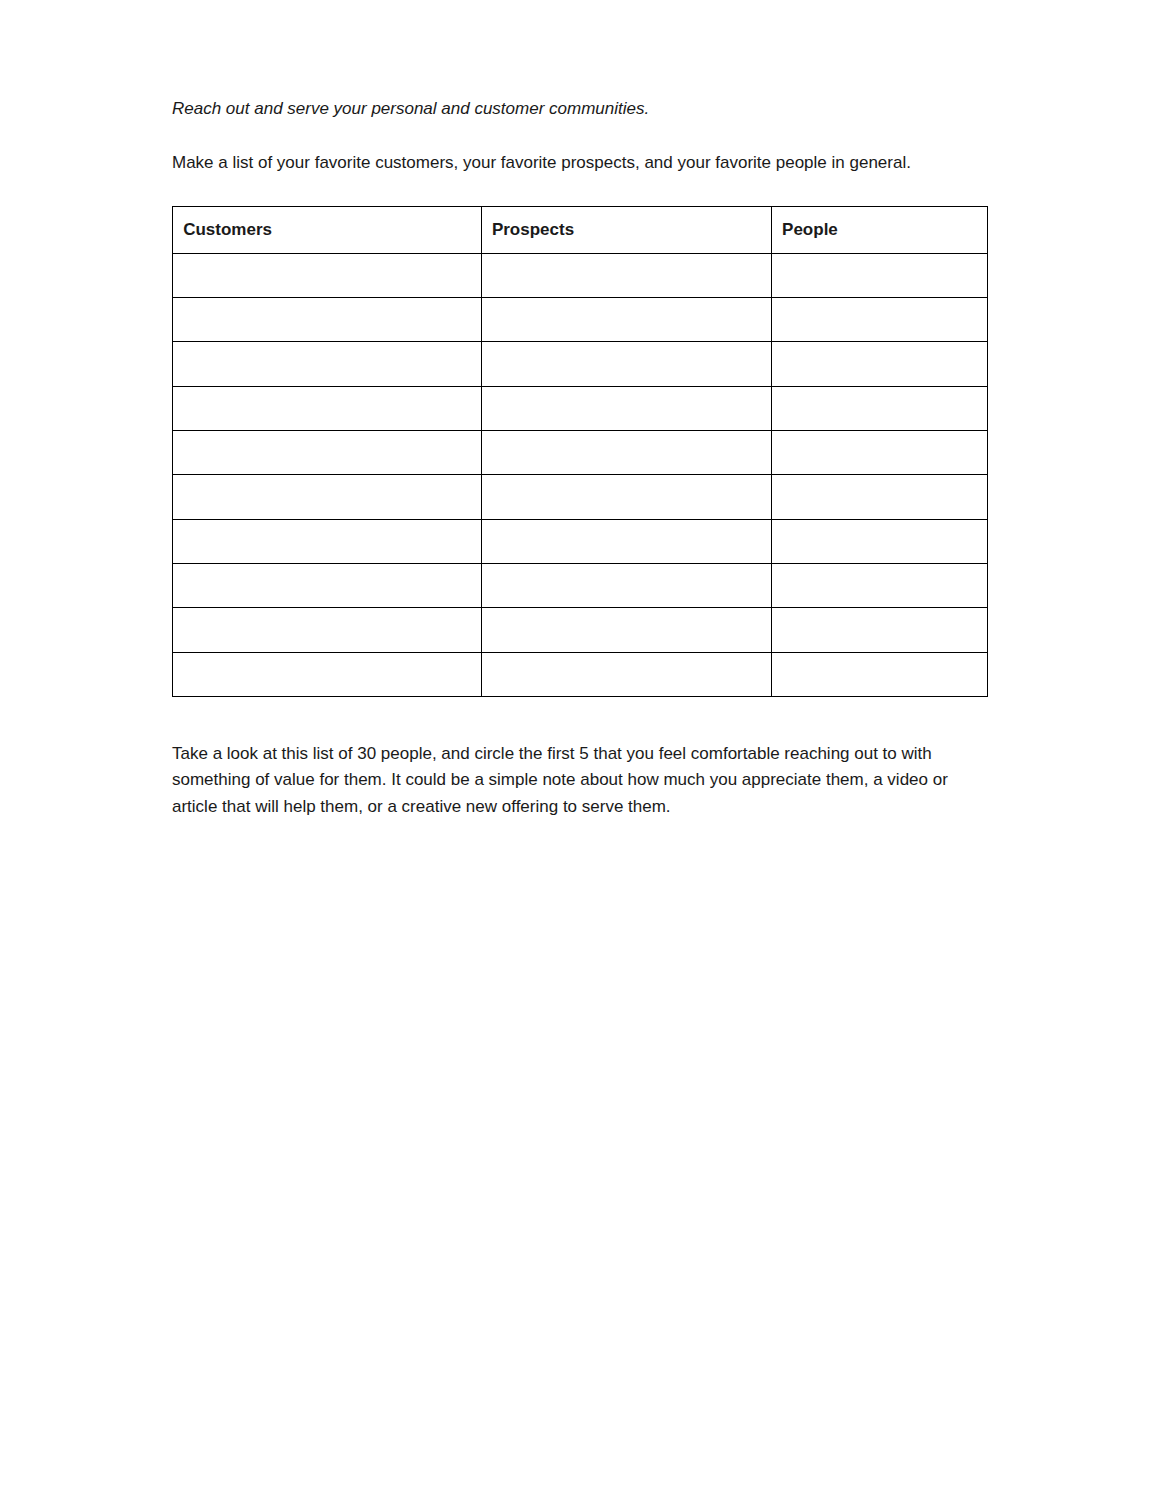Reach out and serve your personal and customer communities.
Make a list of your favorite customers, your favorite prospects, and your favorite people in general.
| Customers | Prospects | People |
| --- | --- | --- |
Take a look at this list of 30 people, and circle the first 5 that you feel comfortable reaching out to with something of value for them. It could be a simple note about how much you appreciate them, a video or article that will help them, or a creative new offering to serve them.